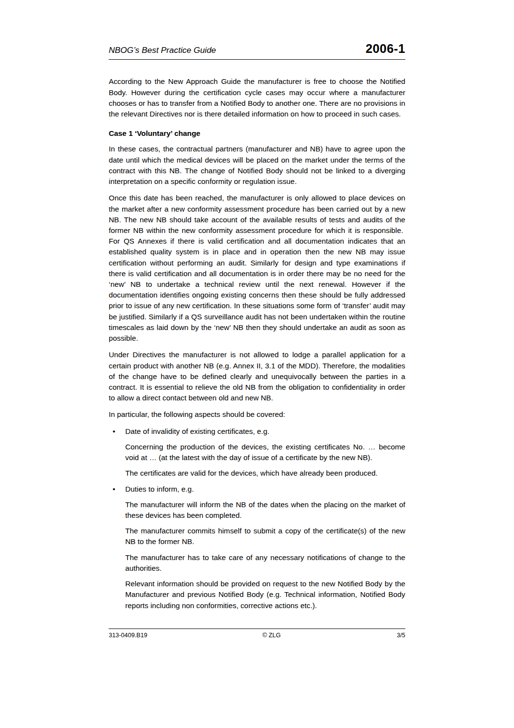NBOG’s Best Practice Guide
2006-1
According to the New Approach Guide the manufacturer is free to choose the Notified Body. However during the certification cycle cases may occur where a manufacturer chooses or has to transfer from a Notified Body to another one. There are no provisions in the relevant Directives nor is there detailed information on how to proceed in such cases.
Case 1 ‘Voluntary’ change
In these cases, the contractual partners (manufacturer and NB) have to agree upon the date until which the medical devices will be placed on the market under the terms of the contract with this NB. The change of Notified Body should not be linked to a diverging interpretation on a specific conformity or regulation issue.
Once this date has been reached, the manufacturer is only allowed to place devices on the market after a new conformity assessment procedure has been carried out by a new NB. The new NB should take account of the available results of tests and audits of the former NB within the new conformity assessment procedure for which it is responsible. For QS Annexes if there is valid certification and all documentation indicates that an established quality system is in place and in operation then the new NB may issue certification without performing an audit. Similarly for design and type examinations if there is valid certification and all documentation is in order there may be no need for the ‘new’ NB to undertake a technical review until the next renewal. However if the documentation identifies ongoing existing concerns then these should be fully addressed prior to issue of any new certification. In these situations some form of ‘transfer’ audit may be justified. Similarly if a QS surveillance audit has not been undertaken within the routine timescales as laid down by the ‘new’ NB then they should undertake an audit as soon as possible.
Under Directives the manufacturer is not allowed to lodge a parallel application for a certain product with another NB (e.g. Annex II, 3.1 of the MDD). Therefore, the modalities of the change have to be defined clearly and unequivocally between the parties in a contract. It is essential to relieve the old NB from the obligation to confidentiality in order to allow a direct contact between old and new NB.
In particular, the following aspects should be covered:
Date of invalidity of existing certificates, e.g.
Concerning the production of the devices, the existing certificates No. … become void at … (at the latest with the day of issue of a certificate by the new NB).
The certificates are valid for the devices, which have already been produced.
Duties to inform, e.g.
The manufacturer will inform the NB of the dates when the placing on the market of these devices has been completed.
The manufacturer commits himself to submit a copy of the certificate(s) of the new NB to the former NB.
The manufacturer has to take care of any necessary notifications of change to the authorities.
Relevant information should be provided on request to the new Notified Body by the Manufacturer and previous Notified Body (e.g. Technical information, Notified Body reports including non conformities, corrective actions etc.).
313-0409.B19
© ZLG
3/5